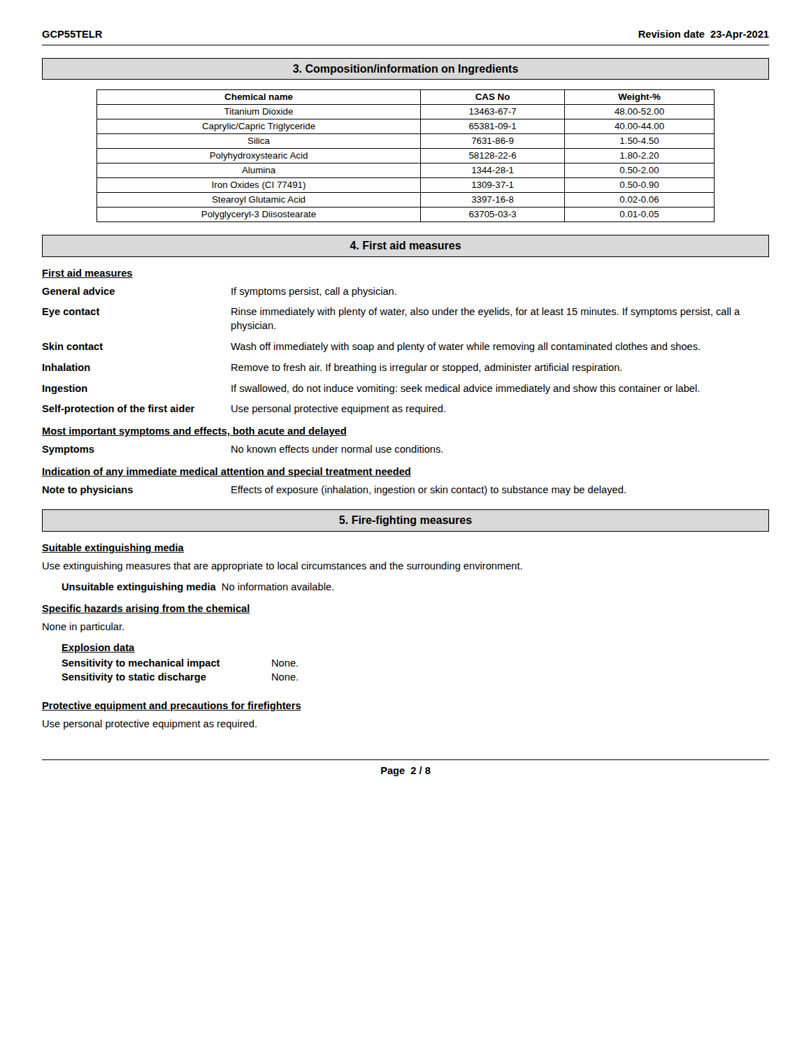GCP55TELR Revision date 23-Apr-2021
3. Composition/information on Ingredients
| Chemical name | CAS No | Weight-% |
| --- | --- | --- |
| Titanium Dioxide | 13463-67-7 | 48.00-52.00 |
| Caprylic/Capric Triglyceride | 65381-09-1 | 40.00-44.00 |
| Silica | 7631-86-9 | 1.50-4.50 |
| Polyhydroxystearic Acid | 58128-22-6 | 1.80-2.20 |
| Alumina | 1344-28-1 | 0.50-2.00 |
| Iron Oxides (CI 77491) | 1309-37-1 | 0.50-0.90 |
| Stearoyl Glutamic Acid | 3397-16-8 | 0.02-0.06 |
| Polyglyceryl-3 Diisostearate | 63705-03-3 | 0.01-0.05 |
4. First aid measures
First aid measures
General advice
If symptoms persist, call a physician.
Eye contact
Rinse immediately with plenty of water, also under the eyelids, for at least 15 minutes. If symptoms persist, call a physician.
Skin contact
Wash off immediately with soap and plenty of water while removing all contaminated clothes and shoes.
Inhalation
Remove to fresh air. If breathing is irregular or stopped, administer artificial respiration.
Ingestion
If swallowed, do not induce vomiting: seek medical advice immediately and show this container or label.
Self-protection of the first aider
Use personal protective equipment as required.
Most important symptoms and effects, both acute and delayed
Symptoms
No known effects under normal use conditions.
Indication of any immediate medical attention and special treatment needed
Note to physicians
Effects of exposure (inhalation, ingestion or skin contact) to substance may be delayed.
5. Fire-fighting measures
Suitable extinguishing media
Use extinguishing measures that are appropriate to local circumstances and the surrounding environment.
Unsuitable extinguishing media No information available.
Specific hazards arising from the chemical
None in particular.
Explosion data
Sensitivity to mechanical impact
None.
Sensitivity to static discharge
None.
Protective equipment and precautions for firefighters
Use personal protective equipment as required.
Page 2 / 8